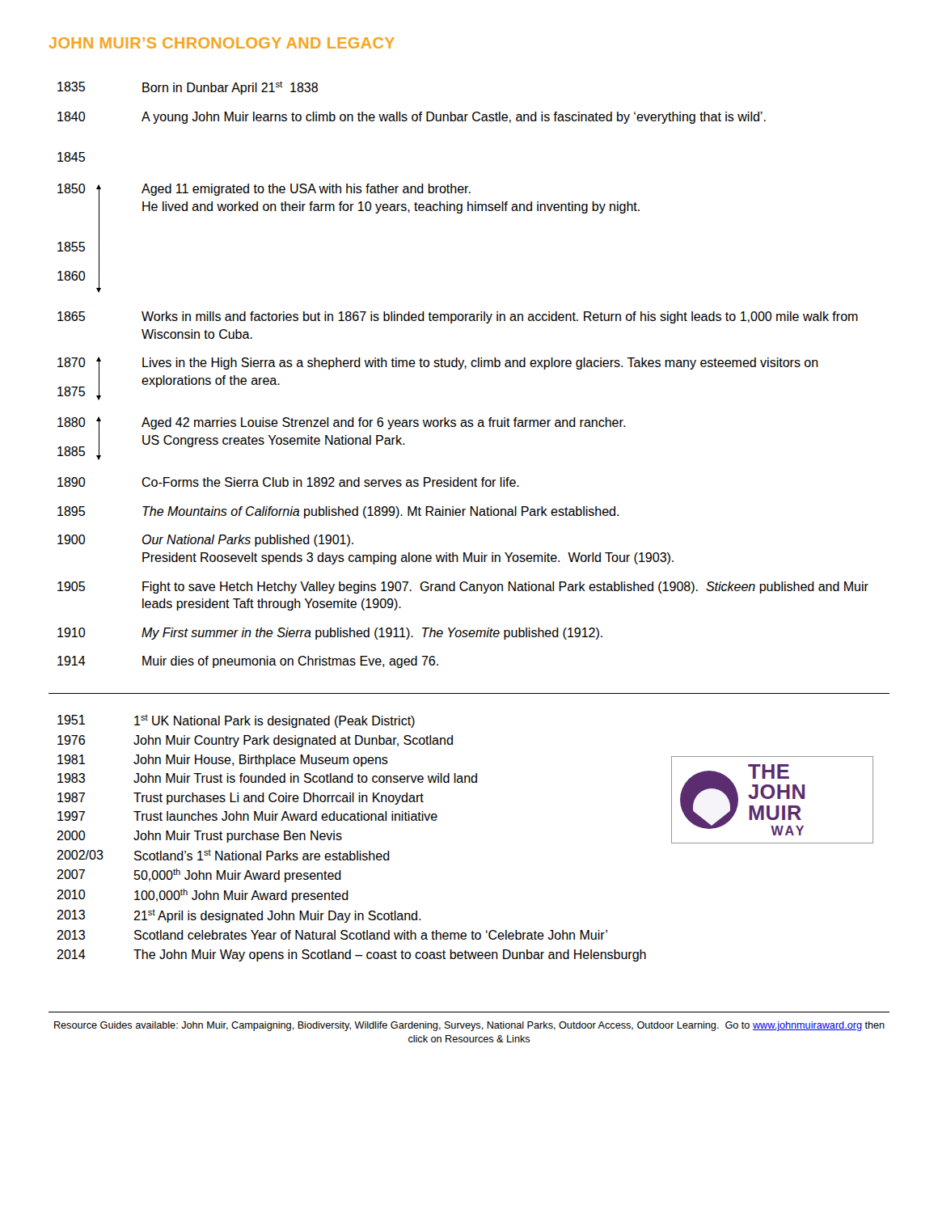JOHN MUIR’S CHRONOLOGY AND LEGACY
1835
Born in Dunbar April 21st 1838
1840
1845
A young John Muir learns to climb on the walls of Dunbar Castle, and is fascinated by ‘everything that is wild’.
1850 1855 1860
Aged 11 emigrated to the USA with his father and brother.
He lived and worked on their farm for 10 years, teaching himself and inventing by night.
1865
Works in mills and factories but in 1867 is blinded temporarily in an accident. Return of his sight leads to 1,000 mile walk from Wisconsin to Cuba.
1870 1875
Lives in the High Sierra as a shepherd with time to study, climb and explore glaciers. Takes many esteemed visitors on explorations of the area.
1880 1885
Aged 42 marries Louise Strenzel and for 6 years works as a fruit farmer and rancher.
US Congress creates Yosemite National Park.
1890
Co-Forms the Sierra Club in 1892 and serves as President for life.
1895
The Mountains of California published (1899). Mt Rainier National Park established.
1900
Our National Parks published (1901).
President Roosevelt spends 3 days camping alone with Muir in Yosemite. World Tour (1903).
1905
Fight to save Hetch Hetchy Valley begins 1907. Grand Canyon National Park established (1908). Stickeen published and Muir leads president Taft through Yosemite (1909).
1910
My First summer in the Sierra published (1911). The Yosemite published (1912).
1914
Muir dies of pneumonia on Christmas Eve, aged 76.
THE
JOHN
MUIR WAY
1951
1st UK National Park is designated (Peak District)
1976
John Muir Country Park designated at Dunbar, Scotland
1981
John Muir House, Birthplace Museum opens
1983
John Muir Trust is founded in Scotland to conserve wild land
1987
Trust purchases Li and Coire Dhorrcail in Knoydart
1997
Trust launches John Muir Award educational initiative
2000
John Muir Trust purchase Ben Nevis
2002/03
Scotland’s 1st National Parks are established
2007
50,000th John Muir Award presented
2010
100,000th John Muir Award presented
2013
21st April is designated John Muir Day in Scotland.
2013
Scotland celebrates Year of Natural Scotland with a theme to ‘Celebrate John Muir’
2014
The John Muir Way opens in Scotland – coast to coast between Dunbar and Helensburgh
Resource Guides available: John Muir, Campaigning, Biodiversity, Wildlife Gardening, Surveys, National Parks, Outdoor Access, Outdoor Learning. Go to www.johnmuiraward.org then click on Resources & Links